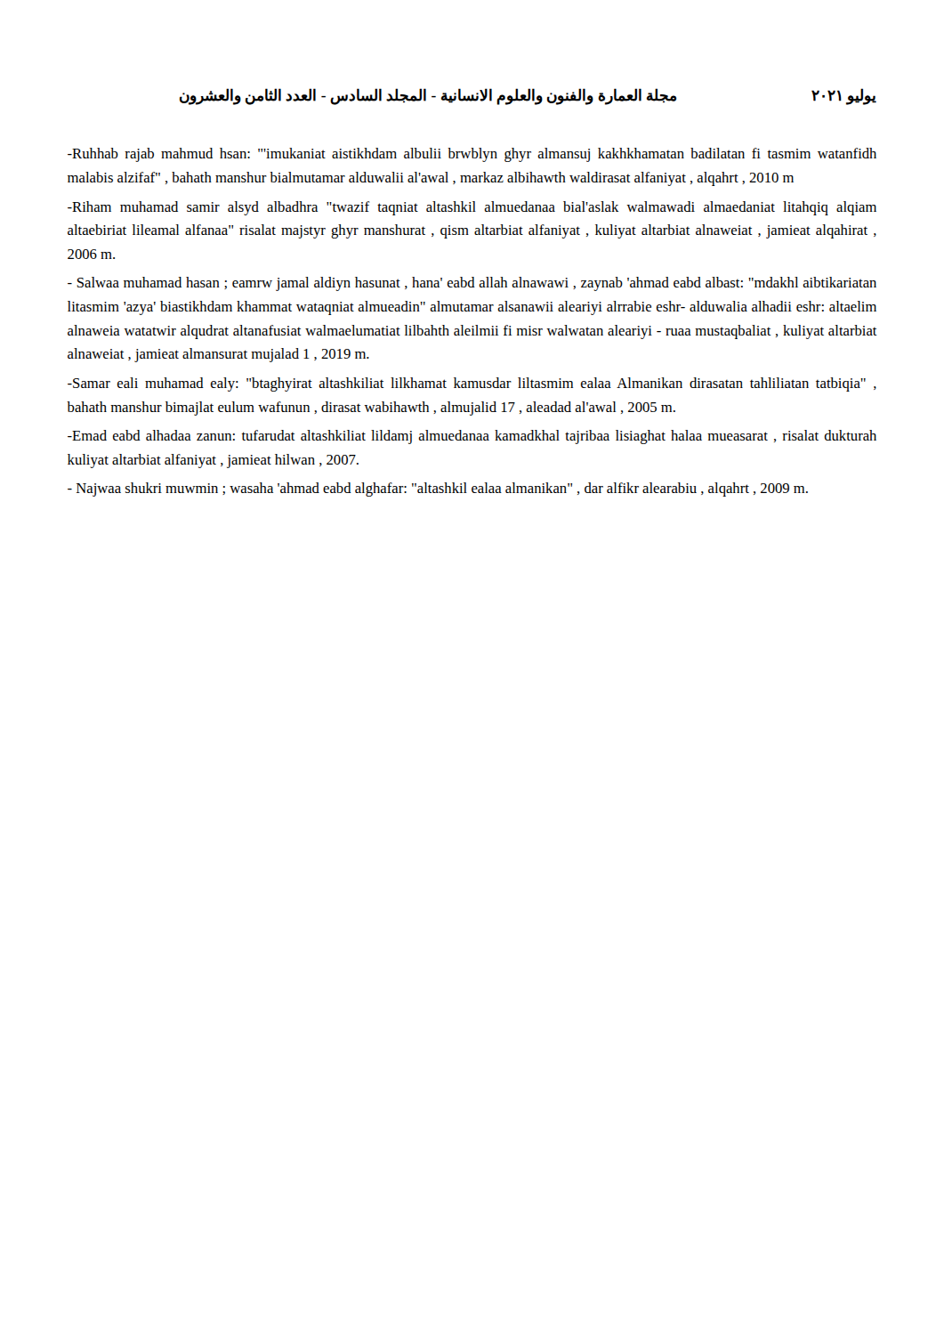يوليو ٢٠٢١
مجلة العمارة والفنون والعلوم الانسانية - المجلد السادس - العدد الثامن والعشرون
-Ruhhab rajab mahmud hsan: "'imukaniat aistikhdam albulii brwblyn ghyr almansuj kakhkhamatan badilatan fi tasmim watanfidh malabis alzifaf" , bahath manshur bialmutamar alduwalii al'awal , markaz albihawth waldirasat alfaniyat , alqahrt , 2010 m
-Riham muhamad samir alsyd albadhra "twazif taqniat altashkil almuedanaa bial'aslak walmawadi almaedaniat litahqiq alqiam altaebiriat lileamal alfanaa" risalat majstyr ghyr manshurat , qism altarbiat alfaniyat , kuliyat altarbiat alnaweiat , jamieat alqahirat , 2006 m.
- Salwaa muhamad hasan ; eamrw jamal aldiyn hasunat , hana' eabd allah alnawawi , zaynab 'ahmad eabd albast: "mdakhl aibtikariatan litasmim 'azya' biastikhdam khammat wataqniat almueadin" almutamar alsanawii aleariyi alrrabie eshr- alduwalia alhadii eshr: altaelim alnaweia watatwir alqudrat altanafusiat walmaelumatiat lilbahth aleilmii fi misr walwatan aleariyi - ruaa mustaqbaliat , kuliyat altarbiat alnaweiat , jamieat almansurat mujalad 1 , 2019 m.
-Samar eali muhamad ealy: "btaghyirat altashkiliat lilkhamat kamusdar liltasmim ealaa Almanikan dirasatan tahliliatan tatbiqia" , bahath manshur bimajlat eulum wafunun , dirasat wabihawth , almujalid 17 , aleadad al'awal , 2005 m.
-Emad eabd alhadaa zanun: tufarudat altashkiliat lildamj almuedanaa kamadkhal tajribaa lisiaghat halaa mueasarat , risalat dukturah kuliyat altarbiat alfaniyat , jamieat hilwan , 2007.
- Najwaa shukri muwmin ; wasaha 'ahmad eabd alghafar: "altashkil ealaa almanikan" , dar alfikr alearabiu , alqahrt , 2009 m.